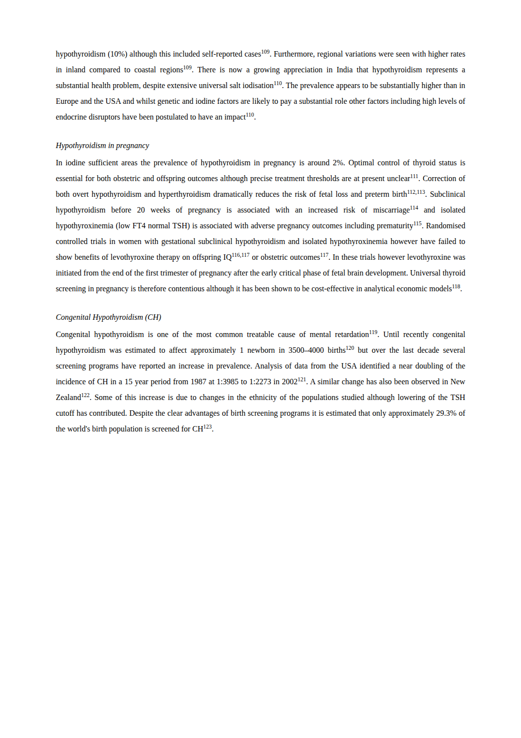hypothyroidism (10%) although this included self-reported cases109. Furthermore, regional variations were seen with higher rates in inland compared to coastal regions109. There is now a growing appreciation in India that hypothyroidism represents a substantial health problem, despite extensive universal salt iodisation110. The prevalence appears to be substantially higher than in Europe and the USA and whilst genetic and iodine factors are likely to pay a substantial role other factors including high levels of endocrine disruptors have been postulated to have an impact110.
Hypothyroidism in pregnancy
In iodine sufficient areas the prevalence of hypothyroidism in pregnancy is around 2%. Optimal control of thyroid status is essential for both obstetric and offspring outcomes although precise treatment thresholds are at present unclear111. Correction of both overt hypothyroidism and hyperthyroidism dramatically reduces the risk of fetal loss and preterm birth112,113. Subclinical hypothyroidism before 20 weeks of pregnancy is associated with an increased risk of miscarriage114 and isolated hypothyroxinemia (low FT4 normal TSH) is associated with adverse pregnancy outcomes including prematurity115. Randomised controlled trials in women with gestational subclinical hypothyroidism and isolated hypothyroxinemia however have failed to show benefits of levothyroxine therapy on offspring IQ116,117 or obstetric outcomes117. In these trials however levothyroxine was initiated from the end of the first trimester of pregnancy after the early critical phase of fetal brain development. Universal thyroid screening in pregnancy is therefore contentious although it has been shown to be cost-effective in analytical economic models118.
Congenital Hypothyroidism (CH)
Congenital hypothyroidism is one of the most common treatable cause of mental retardation119. Until recently congenital hypothyroidism was estimated to affect approximately 1 newborn in 3500–4000 births120 but over the last decade several screening programs have reported an increase in prevalence. Analysis of data from the USA identified a near doubling of the incidence of CH in a 15 year period from 1987 at 1:3985 to 1:2273 in 2002121. A similar change has also been observed in New Zealand122. Some of this increase is due to changes in the ethnicity of the populations studied although lowering of the TSH cutoff has contributed. Despite the clear advantages of birth screening programs it is estimated that only approximately 29.3% of the world's birth population is screened for CH123.